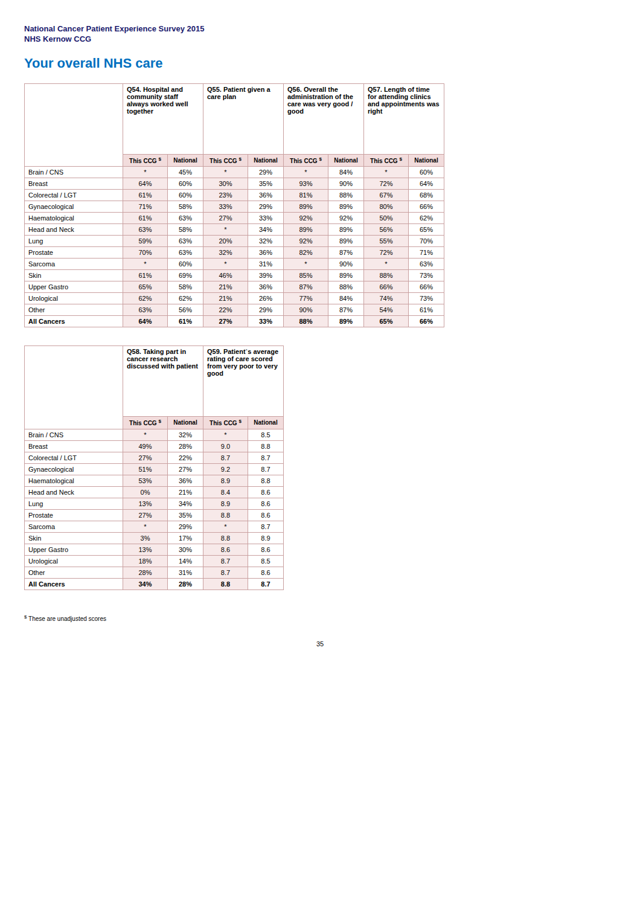National Cancer Patient Experience Survey 2015
NHS Kernow CCG
Your overall NHS care
| | Q54. Hospital and community staff always worked well together | Q55. Patient given a care plan | Q56. Overall the administration of the care was very good / good | Q57. Length of time for attending clinics and appointments was right |
| --- | --- | --- | --- | --- |
| This CCG $ | National | This CCG $ | National | This CCG $ | National | This CCG $ | National |
| Brain / CNS | * | 45% | * | 29% | * | 84% | * | 60% |
| Breast | 64% | 60% | 30% | 35% | 93% | 90% | 72% | 64% |
| Colorectal / LGT | 61% | 60% | 23% | 36% | 81% | 88% | 67% | 68% |
| Gynaecological | 71% | 58% | 33% | 29% | 89% | 89% | 80% | 66% |
| Haematological | 61% | 63% | 27% | 33% | 92% | 92% | 50% | 62% |
| Head and Neck | 63% | 58% | * | 34% | 89% | 89% | 56% | 65% |
| Lung | 59% | 63% | 20% | 32% | 92% | 89% | 55% | 70% |
| Prostate | 70% | 63% | 32% | 36% | 82% | 87% | 72% | 71% |
| Sarcoma | * | 60% | * | 31% | * | 90% | * | 63% |
| Skin | 61% | 69% | 46% | 39% | 85% | 89% | 88% | 73% |
| Upper Gastro | 65% | 58% | 21% | 36% | 87% | 88% | 66% | 66% |
| Urological | 62% | 62% | 21% | 26% | 77% | 84% | 74% | 73% |
| Other | 63% | 56% | 22% | 29% | 90% | 87% | 54% | 61% |
| All Cancers | 64% | 61% | 27% | 33% | 88% | 89% | 65% | 66% |
| | Q58. Taking part in cancer research discussed with patient | Q59. Patient`s average rating of care scored from very poor to very good |
| --- | --- | --- |
| This CCG $ | National | This CCG $ | National |
| Brain / CNS | * | 32% | * | 8.5 |
| Breast | 49% | 28% | 9.0 | 8.8 |
| Colorectal / LGT | 27% | 22% | 8.7 | 8.7 |
| Gynaecological | 51% | 27% | 9.2 | 8.7 |
| Haematological | 53% | 36% | 8.9 | 8.8 |
| Head and Neck | 0% | 21% | 8.4 | 8.6 |
| Lung | 13% | 34% | 8.9 | 8.6 |
| Prostate | 27% | 35% | 8.8 | 8.6 |
| Sarcoma | * | 29% | * | 8.7 |
| Skin | 3% | 17% | 8.8 | 8.9 |
| Upper Gastro | 13% | 30% | 8.6 | 8.6 |
| Urological | 18% | 14% | 8.7 | 8.5 |
| Other | 28% | 31% | 8.7 | 8.6 |
| All Cancers | 34% | 28% | 8.8 | 8.7 |
$ These are unadjusted scores
35